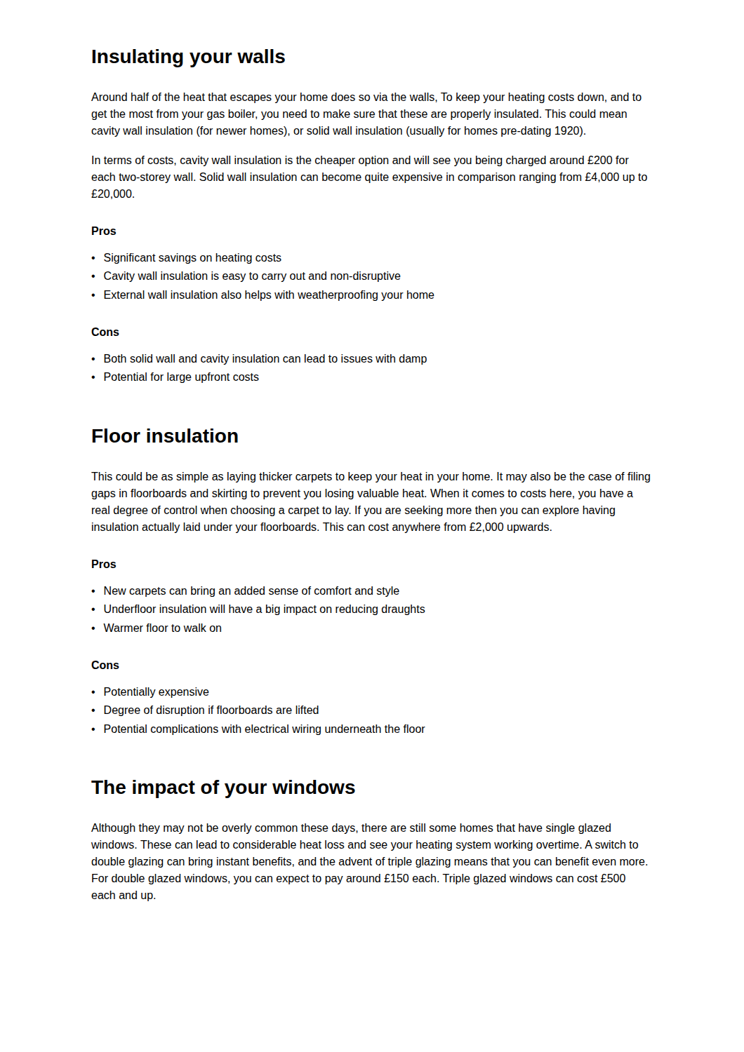Insulating your walls
Around half of the heat that escapes your home does so via the walls, To keep your heating costs down, and to get the most from your gas boiler, you need to make sure that these are properly insulated. This could mean cavity wall insulation (for newer homes), or solid wall insulation (usually for homes pre-dating 1920).
In terms of costs, cavity wall insulation is the cheaper option and will see you being charged around £200 for each two-storey wall. Solid wall insulation can become quite expensive in comparison ranging from £4,000 up to £20,000.
Pros
Significant savings on heating costs
Cavity wall insulation is easy to carry out and non-disruptive
External wall insulation also helps with weatherproofing your home
Cons
Both solid wall and cavity insulation can lead to issues with damp
Potential for large upfront costs
Floor insulation
This could be as simple as laying thicker carpets to keep your heat in your home. It may also be the case of filing gaps in floorboards and skirting to prevent you losing valuable heat. When it comes to costs here, you have a real degree of control when choosing a carpet to lay. If you are seeking more then you can explore having insulation actually laid under your floorboards. This can cost anywhere from £2,000 upwards.
Pros
New carpets can bring an added sense of comfort and style
Underfloor insulation will have a big impact on reducing draughts
Warmer floor to walk on
Cons
Potentially expensive
Degree of disruption if floorboards are lifted
Potential complications with electrical wiring underneath the floor
The impact of your windows
Although they may not be overly common these days, there are still some homes that have single glazed windows. These can lead to considerable heat loss and see your heating system working overtime. A switch to double glazing can bring instant benefits, and the advent of triple glazing means that you can benefit even more. For double glazed windows, you can expect to pay around £150 each. Triple glazed windows can cost £500 each and up.